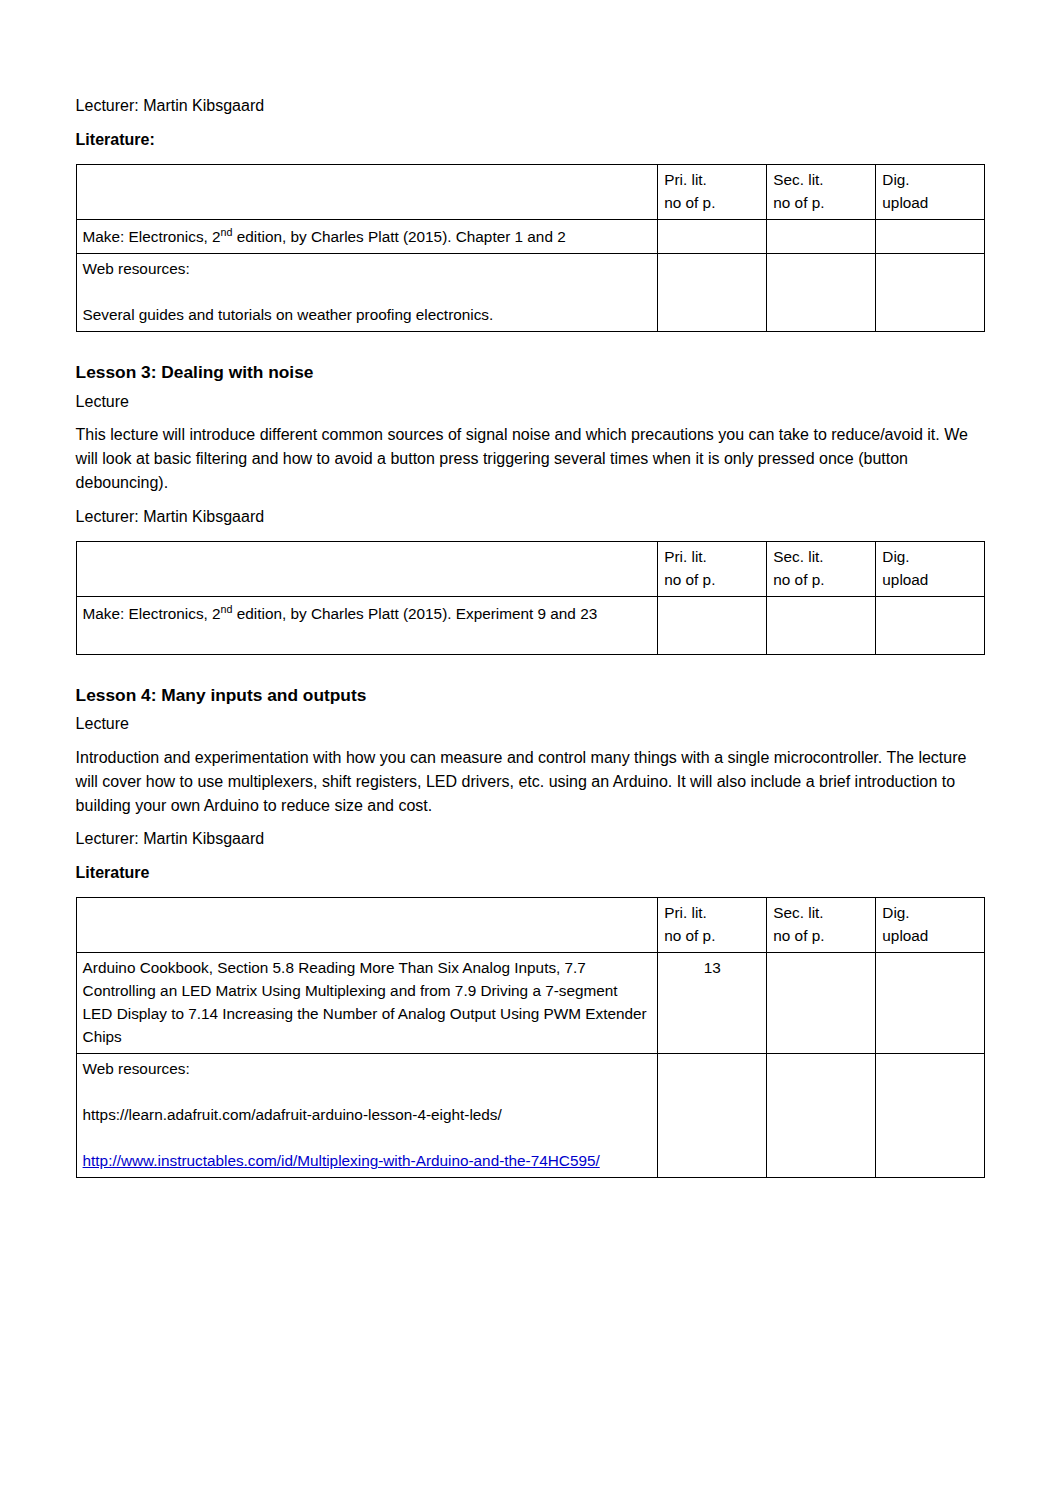Lecturer: Martin Kibsgaard
Literature:
| | Pri. lit. no of p. | Sec. lit. no of p. | Dig. upload |
| --- | --- | --- | --- |
| Make: Electronics, 2 nd edition, by Charles Platt (2015). Chapter 1 and 2 | | | |
| Web resources: Several guides and tutorials on weather proofing electronics. | | | |
Lesson 3: Dealing with noise
Lecture
This lecture will introduce different common sources of signal noise and which precautions you can take to reduce/avoid it. We will look at basic filtering and how to avoid a button press triggering several times when it is only pressed once (button debouncing).
Lecturer: Martin Kibsgaard
| | Pri. lit. no of p. | Sec. lit. no of p. | Dig. upload |
| --- | --- | --- | --- |
| Make: Electronics, 2 nd edition, by Charles Platt (2015). Experiment 9 and 23 | | | |
Lesson 4: Many inputs and outputs
Lecture
Introduction and experimentation with how you can measure and control many things with a single microcontroller. The lecture will cover how to use multiplexers, shift registers, LED drivers, etc. using an Arduino. It will also include a brief introduction to building your own Arduino to reduce size and cost.
Lecturer: Martin Kibsgaard
Literature
| | Pri. lit. no of p. | Sec. lit. no of p. | Dig. upload |
| --- | --- | --- | --- |
| Arduino Cookbook, Section 5.8 Reading More Than Six Analog Inputs, 7.7 Controlling an LED Matrix Using Multiplexing and from 7.9 Driving a 7-segment LED Display to 7.14 Increasing the Number of Analog Output Using PWM Extender Chips | 13 | | |
| Web resources: https://learn.adafruit.com/adafruit-arduino-lesson-4-eight-leds/ http://www.instructables.com/id/Multiplexing-with-Arduino-and-the-74HC595/ | | | |